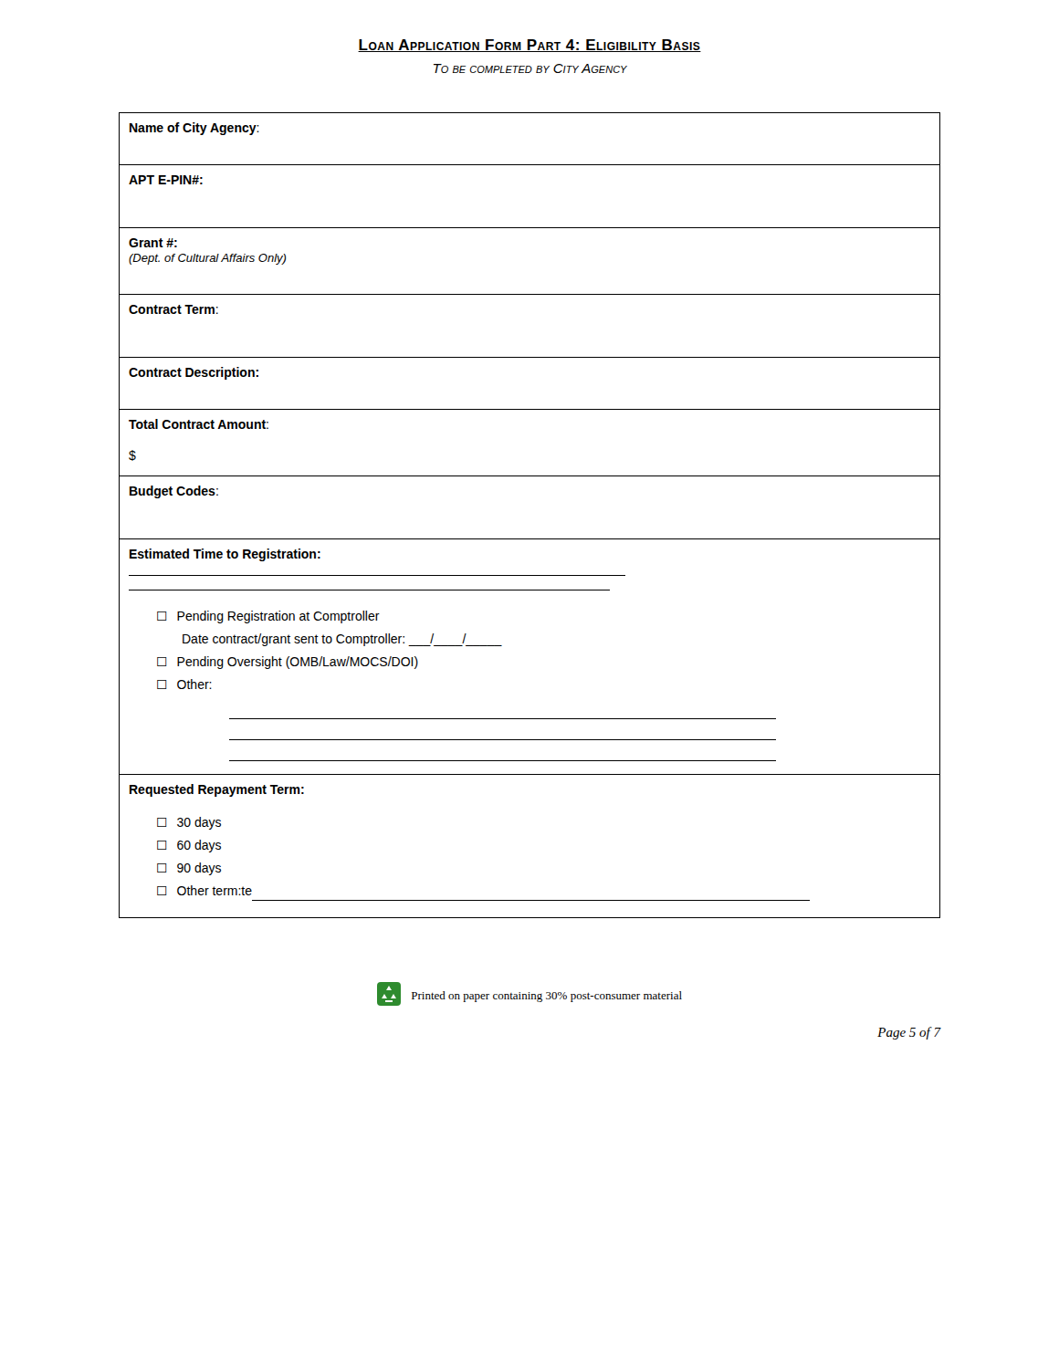Loan Application Form Part 4: Eligibility Basis
To be completed by City Agency
| Name of City Agency : |
| APT E-PIN#: |
| Grant #: (Dept. of Cultural Affairs Only) |
| Contract Term : |
| Contract Description: |
| Total Contract Amount : $ |
| Budget Codes : |
| Estimated Time to Registration: ☐ Pending Registration at Comptroller Date contract/grant sent to Comptroller: ___/____/_____ ☐ Pending Oversight (OMB/Law/MOCS/DOI) ☐ Other: |
| Requested Repayment Term: ☐ 30 days ☐ 60 days ☐ 90 days ☐ Other term: te |
Printed on paper containing 30% post-consumer material
Page 5 of 7